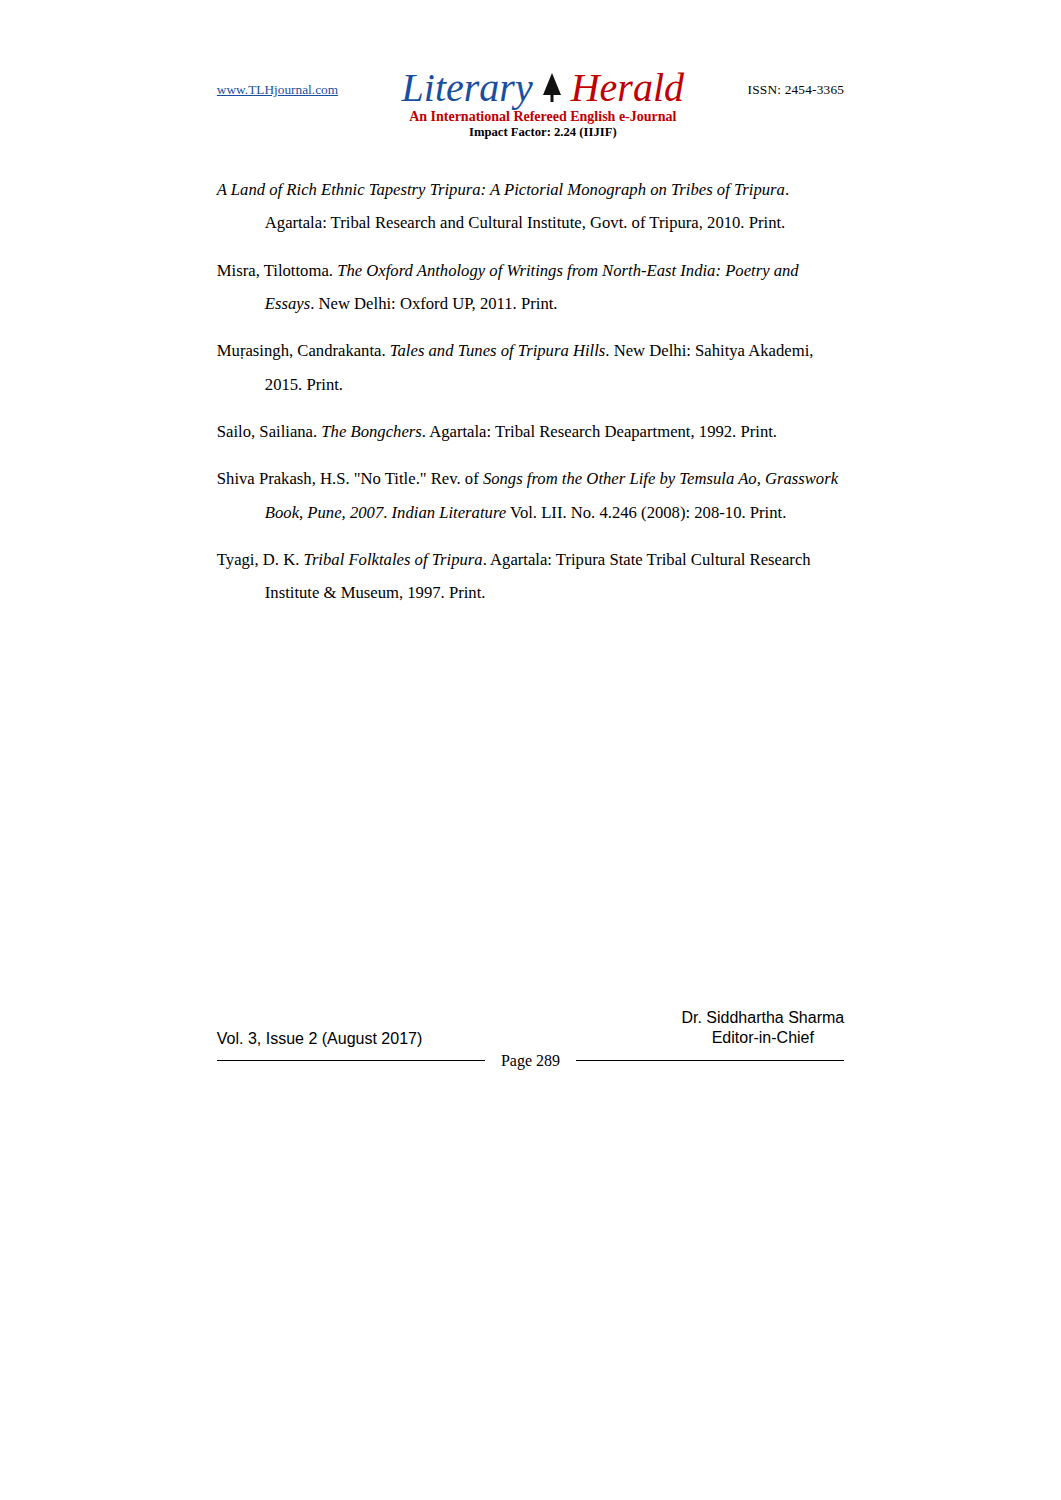www.TLHjournal.com
Literary Herald
An International Refereed English e-Journal
Impact Factor: 2.24 (IIJIF)
ISSN: 2454-3365
A Land of Rich Ethnic Tapestry Tripura: A Pictorial Monograph on Tribes of Tripura. Agartala: Tribal Research and Cultural Institute, Govt. of Tripura, 2010. Print.
Misra, Tilottoma. The Oxford Anthology of Writings from North-East India: Poetry and Essays. New Delhi: Oxford UP, 2011. Print.
Muṛasingh, Candrakanta. Tales and Tunes of Tripura Hills. New Delhi: Sahitya Akademi, 2015. Print.
Sailo, Sailiana. The Bongchers. Agartala: Tribal Research Deapartment, 1992. Print.
Shiva Prakash, H.S. "No Title." Rev. of Songs from the Other Life by Temsula Ao, Grasswork Book, Pune, 2007. Indian Literature Vol. LII. No. 4.246 (2008): 208-10. Print.
Tyagi, D. K. Tribal Folktales of Tripura. Agartala: Tripura State Tribal Cultural Research Institute & Museum, 1997. Print.
Vol. 3, Issue 2 (August 2017)
Dr. Siddhartha Sharma
Editor-in-Chief
Page 289